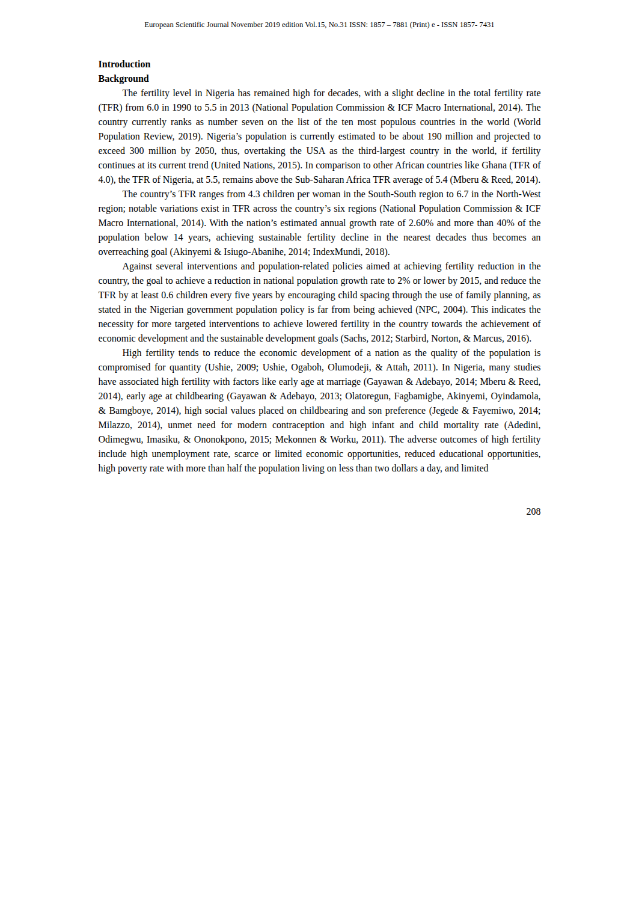European Scientific Journal November 2019 edition Vol.15, No.31 ISSN: 1857 – 7881 (Print) e - ISSN 1857- 7431
Introduction
Background
The fertility level in Nigeria has remained high for decades, with a slight decline in the total fertility rate (TFR) from 6.0 in 1990 to 5.5 in 2013 (National Population Commission & ICF Macro International, 2014). The country currently ranks as number seven on the list of the ten most populous countries in the world (World Population Review, 2019). Nigeria’s population is currently estimated to be about 190 million and projected to exceed 300 million by 2050, thus, overtaking the USA as the third-largest country in the world, if fertility continues at its current trend (United Nations, 2015). In comparison to other African countries like Ghana (TFR of 4.0), the TFR of Nigeria, at 5.5, remains above the Sub-Saharan Africa TFR average of 5.4 (Mberu & Reed, 2014).
The country’s TFR ranges from 4.3 children per woman in the South-South region to 6.7 in the North-West region; notable variations exist in TFR across the country’s six regions (National Population Commission & ICF Macro International, 2014). With the nation’s estimated annual growth rate of 2.60% and more than 40% of the population below 14 years, achieving sustainable fertility decline in the nearest decades thus becomes an overreaching goal (Akinyemi & Isiugo-Abanihe, 2014; IndexMundi, 2018).
Against several interventions and population-related policies aimed at achieving fertility reduction in the country, the goal to achieve a reduction in national population growth rate to 2% or lower by 2015, and reduce the TFR by at least 0.6 children every five years by encouraging child spacing through the use of family planning, as stated in the Nigerian government population policy is far from being achieved (NPC, 2004). This indicates the necessity for more targeted interventions to achieve lowered fertility in the country towards the achievement of economic development and the sustainable development goals (Sachs, 2012; Starbird, Norton, & Marcus, 2016).
High fertility tends to reduce the economic development of a nation as the quality of the population is compromised for quantity (Ushie, 2009; Ushie, Ogaboh, Olumodeji, & Attah, 2011). In Nigeria, many studies have associated high fertility with factors like early age at marriage (Gayawan & Adebayo, 2014; Mberu & Reed, 2014), early age at childbearing (Gayawan & Adebayo, 2013; Olatoregun, Fagbamigbe, Akinyemi, Oyindamola, & Bamgboye, 2014), high social values placed on childbearing and son preference (Jegede & Fayemiwo, 2014; Milazzo, 2014), unmet need for modern contraception and high infant and child mortality rate (Adedini, Odimegwu, Imasiku, & Ononokpono, 2015; Mekonnen & Worku, 2011). The adverse outcomes of high fertility include high unemployment rate, scarce or limited economic opportunities, reduced educational opportunities, high poverty rate with more than half the population living on less than two dollars a day, and limited
208